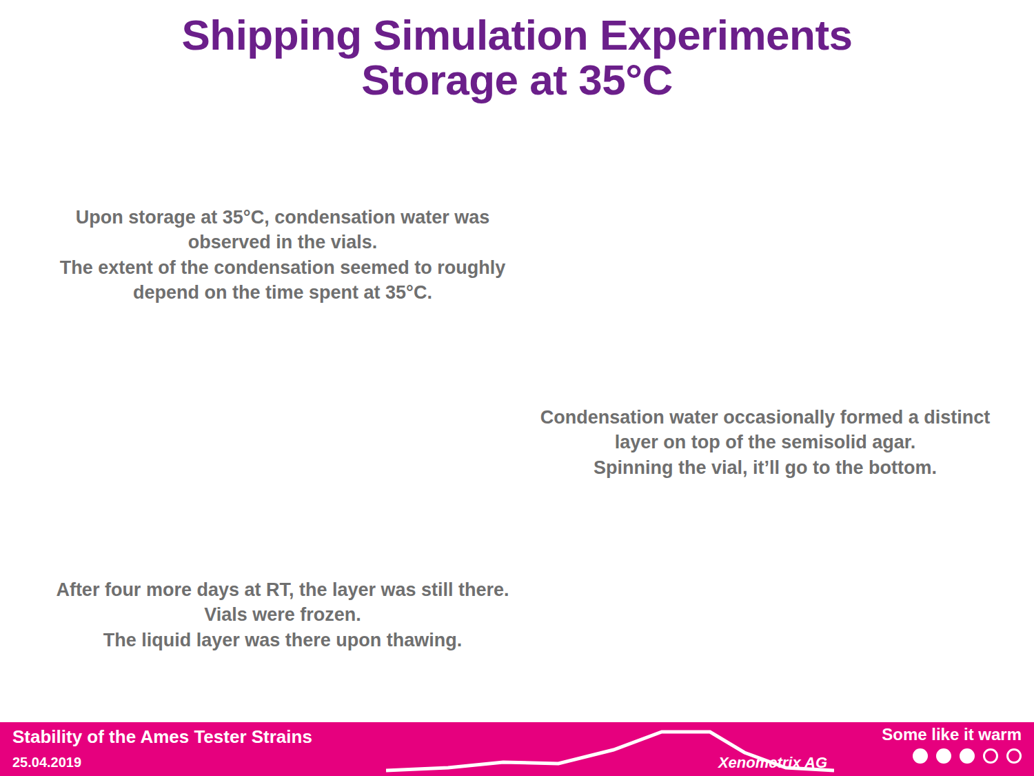Shipping Simulation ExperimentsStorage at 35°C
Upon storage at 35°C, condensation water was observed in the vials.
The extent of the condensation seemed to roughly depend on the time spent at 35°C.
Condensation water occasionally formed a distinct layer on top of the semisolid agar.
Spinning the vial, it’ll go to the bottom.
After four more days at RT, the layer was still there. Vials were frozen.
The liquid layer was there upon thawing.
Stability of the Ames Tester Strains 25.04.2019 Xenometrix AG
Some like it warm